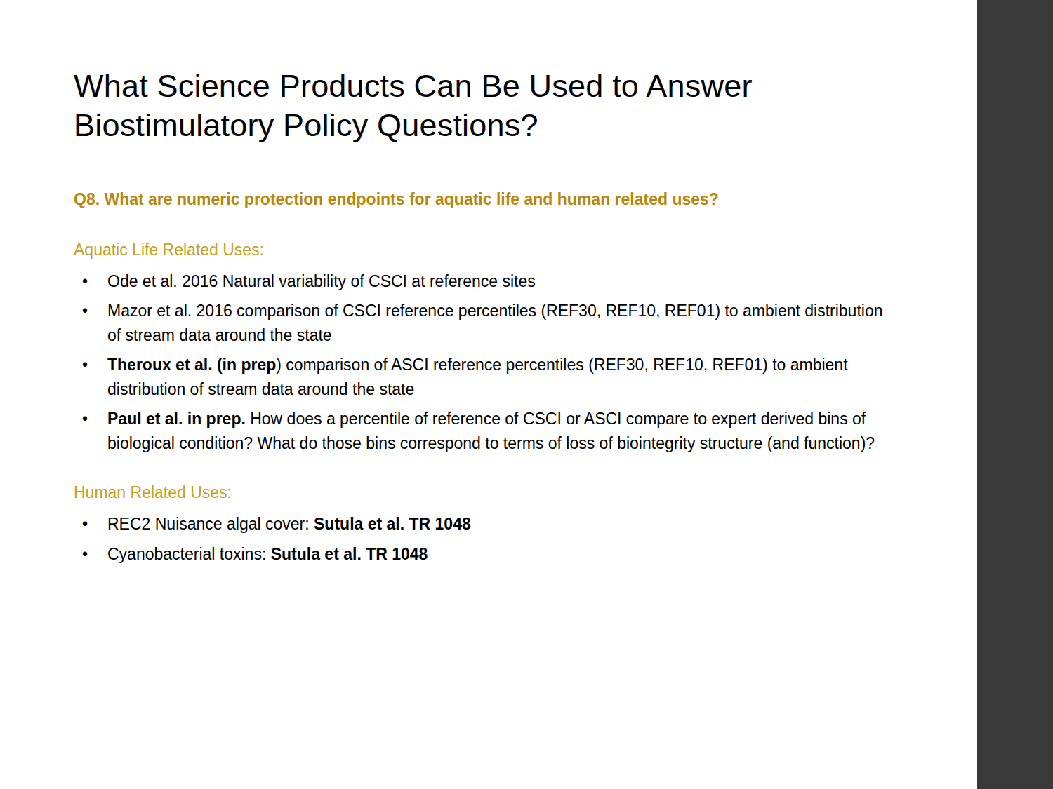What Science Products Can Be Used to Answer Biostimulatory Policy Questions?
Q8. What are numeric protection endpoints for aquatic life and human related uses?
Aquatic Life Related Uses:
Ode et al. 2016 Natural variability of CSCI at reference sites
Mazor et al. 2016 comparison of CSCI reference percentiles (REF30, REF10, REF01) to ambient distribution of stream data around the state
Theroux et al. (in prep) comparison of ASCI reference percentiles (REF30, REF10, REF01) to ambient distribution of stream data around the state
Paul et al. in prep. How does a percentile of reference of CSCI or ASCI compare to expert derived bins of biological condition? What do those bins correspond to terms of loss of biointegrity structure (and function)?
Human Related Uses:
REC2 Nuisance algal cover: Sutula et al. TR 1048
Cyanobacterial toxins: Sutula et al. TR 1048